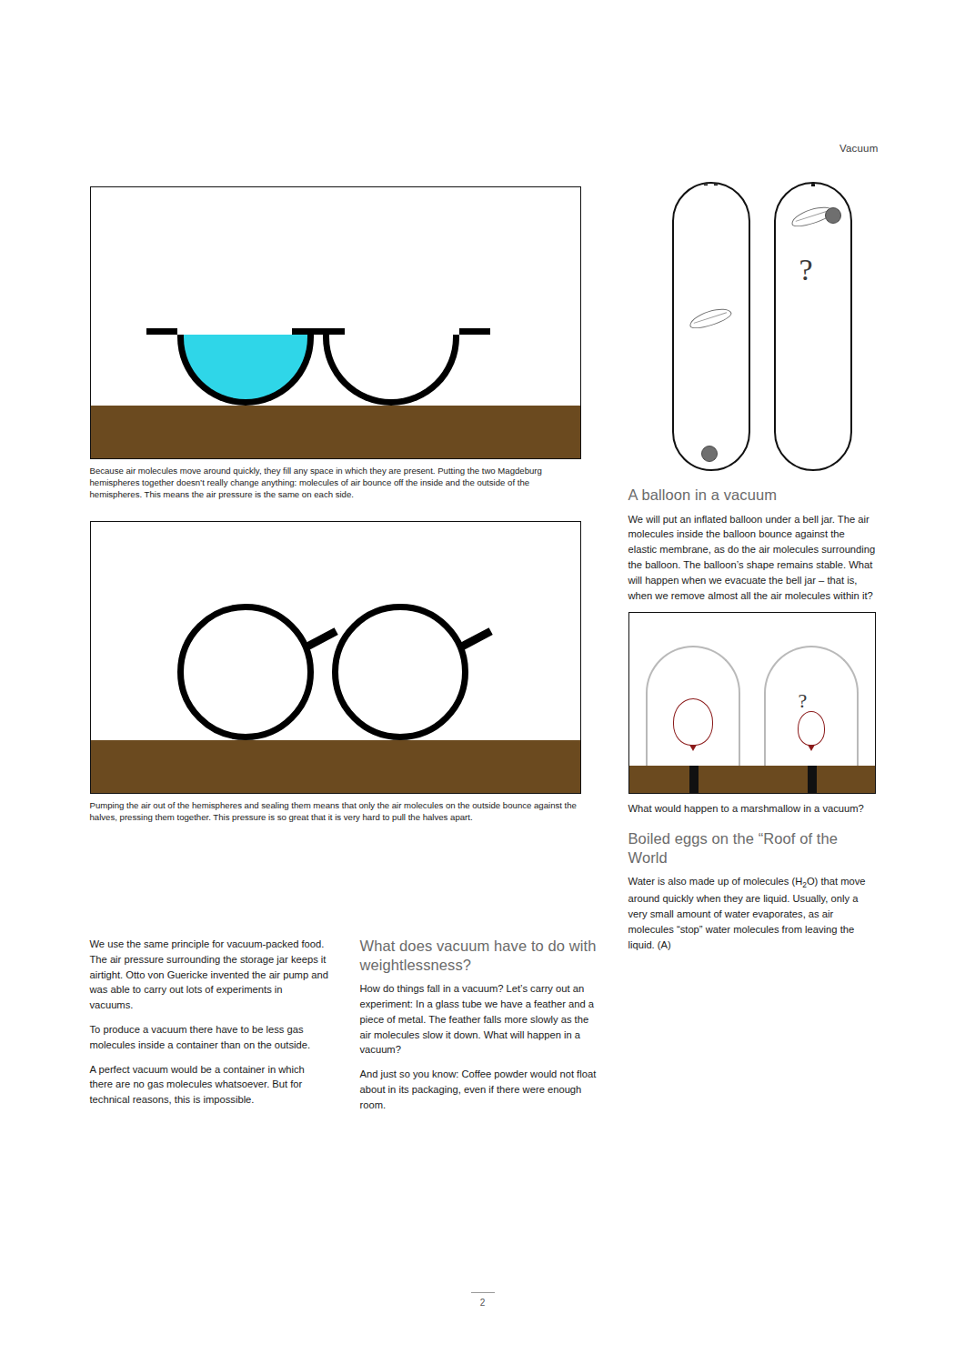Vacuum
Because air molecules move around quickly, they fill any space in which they are present. Putting the two Magdeburg hemispheres together doesn’t really change anything: molecules of air bounce off the inside and the outside of the hemispheres. This means the air pressure is the same on each side.
Pumping the air out of the hemispheres and sealing them means that only the air molecules on the outside bounce against the halves, pressing them together. This pressure is so great that it is very hard to pull the halves apart.
We use the same principle for vacuum-packed food. The air pressure surrounding the storage jar keeps it airtight. Otto von Guericke invented the air pump and was able to carry out lots of experiments in vacuums.
To produce a vacuum there have to be less gas molecules inside a container than on the outside.
A perfect vacuum would be a container in which there are no gas molecules whatsoever. But for technical reasons, this is impossible.
What does vacuum have to do with weightlessness?
How do things fall in a vacuum? Let’s carry out an experiment: In a glass tube we have a feather and a piece of metal. The feather falls more slowly as the air molecules slow it down. What will happen in a vacuum?
And just so you know: Coffee powder would not float about in its packaging, even if there were enough room.
?
A balloon in a vacuum
We will put an inflated balloon under a bell jar. The air molecules inside the balloon bounce against the elastic membrane, as do the air molecules surrounding the balloon. The balloon’s shape remains stable. What will happen when we evacuate the bell jar – that is, when we remove almost all the air molecules within it?
?
What would happen to a marshmallow in a vacuum?
Boiled eggs on the “Roof of the World
Water is also made up of molecules (H2O) that move around quickly when they are liquid. Usually, only a very small amount of water evaporates, as air molecules “stop” water molecules from leaving the liquid. (A)
2